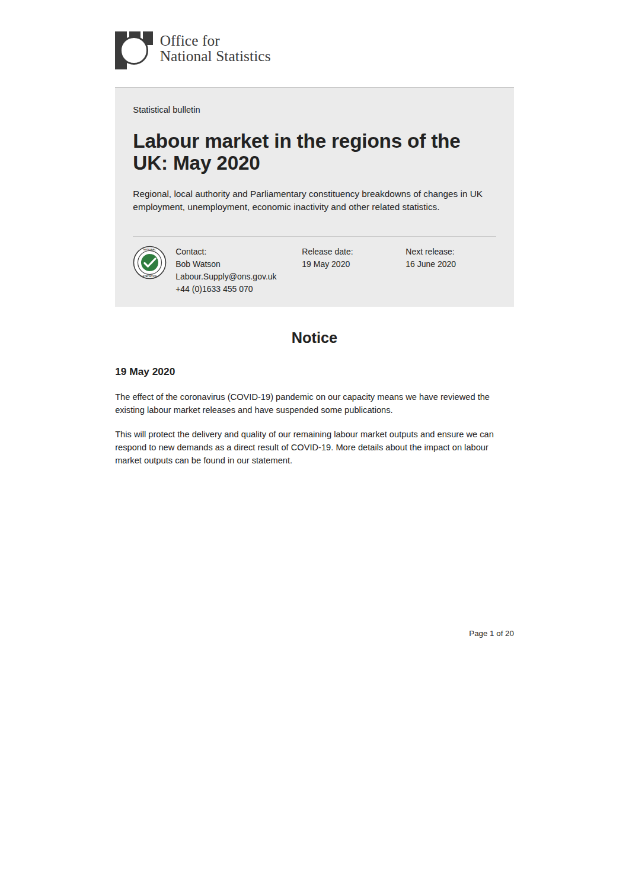Office for National Statistics
Statistical bulletin
Labour market in the regions of the UK: May 2020
Regional, local authority and Parliamentary constituency breakdowns of changes in UK employment, unemployment, economic inactivity and other related statistics.
NATIONAL STATISTICS
Contact: Bob Watson Labour.Supply@ons.gov.uk +44 (0)1633 455 070
Release date: 19 May 2020
Next release: 16 June 2020
Notice
19 May 2020
The effect of the coronavirus (COVID-19) pandemic on our capacity means we have reviewed the existing labour market releases and have suspended some publications.
This will protect the delivery and quality of our remaining labour market outputs and ensure we can respond to new demands as a direct result of COVID-19. More details about the impact on labour market outputs can be found in our statement.
Page 1 of 20